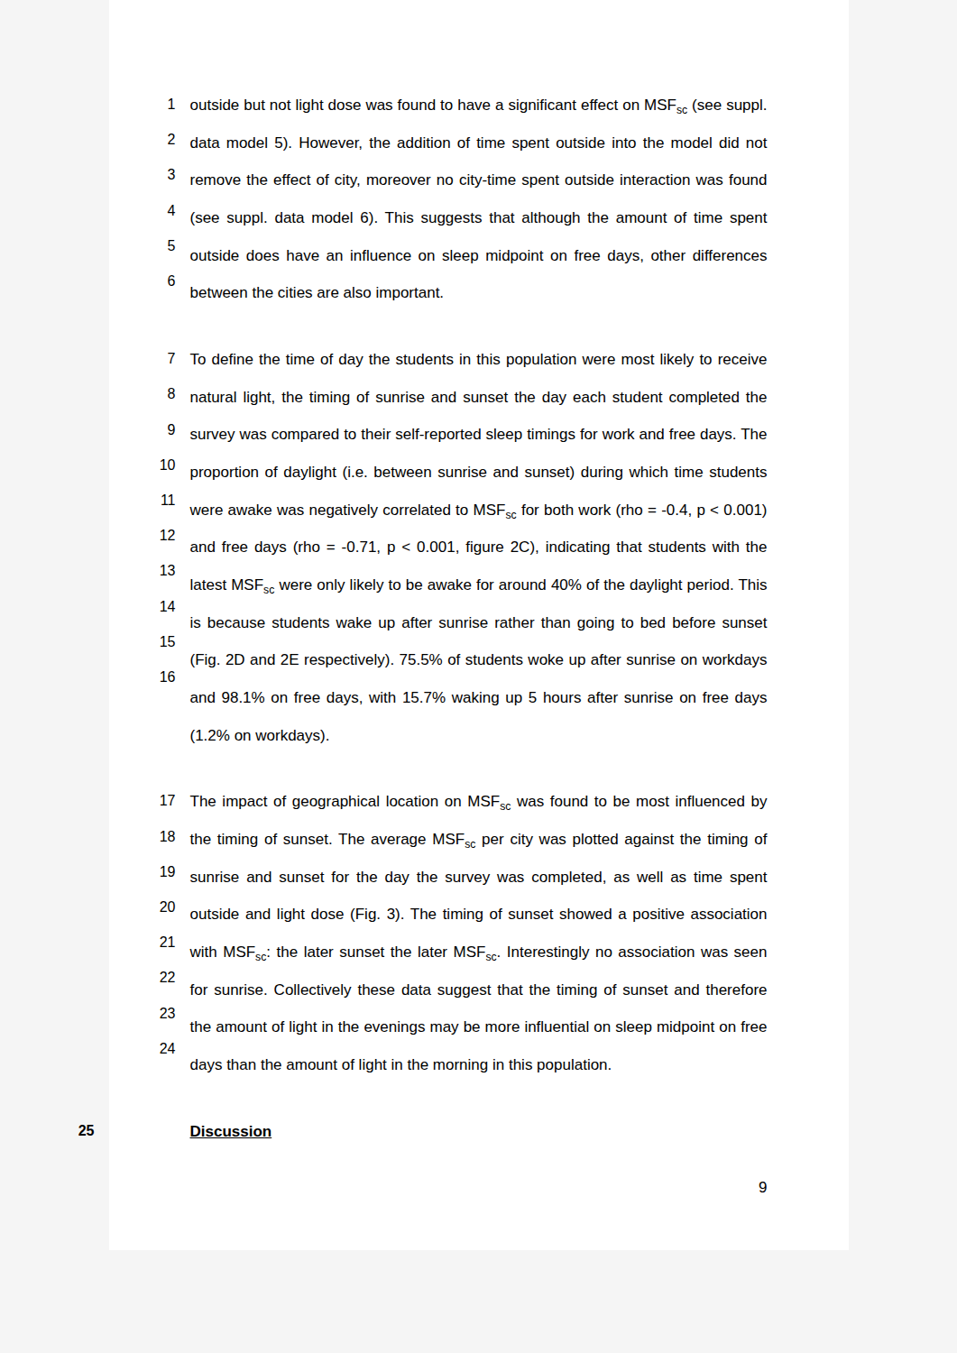1 2 3 4 5 6 outside but not light dose was found to have a significant effect on MSFsc (see suppl. data model 5). However, the addition of time spent outside into the model did not remove the effect of city, moreover no city-time spent outside interaction was found (see suppl. data model 6). This suggests that although the amount of time spent outside does have an influence on sleep midpoint on free days, other differences between the cities are also important.
7 8 9 10 11 12 13 14 15 16 To define the time of day the students in this population were most likely to receive natural light, the timing of sunrise and sunset the day each student completed the survey was compared to their self-reported sleep timings for work and free days. The proportion of daylight (i.e. between sunrise and sunset) during which time students were awake was negatively correlated to MSFsc for both work (rho = -0.4, p < 0.001) and free days (rho = -0.71, p < 0.001, figure 2C), indicating that students with the latest MSFsc were only likely to be awake for around 40% of the daylight period. This is because students wake up after sunrise rather than going to bed before sunset (Fig. 2D and 2E respectively). 75.5% of students woke up after sunrise on workdays and 98.1% on free days, with 15.7% waking up 5 hours after sunrise on free days (1.2% on workdays).
17 18 19 20 21 22 23 24 The impact of geographical location on MSFsc was found to be most influenced by the timing of sunset. The average MSFsc per city was plotted against the timing of sunrise and sunset for the day the survey was completed, as well as time spent outside and light dose (Fig. 3). The timing of sunset showed a positive association with MSFsc: the later sunset the later MSFsc. Interestingly no association was seen for sunrise. Collectively these data suggest that the timing of sunset and therefore the amount of light in the evenings may be more influential on sleep midpoint on free days than the amount of light in the morning in this population.
25 Discussion
9